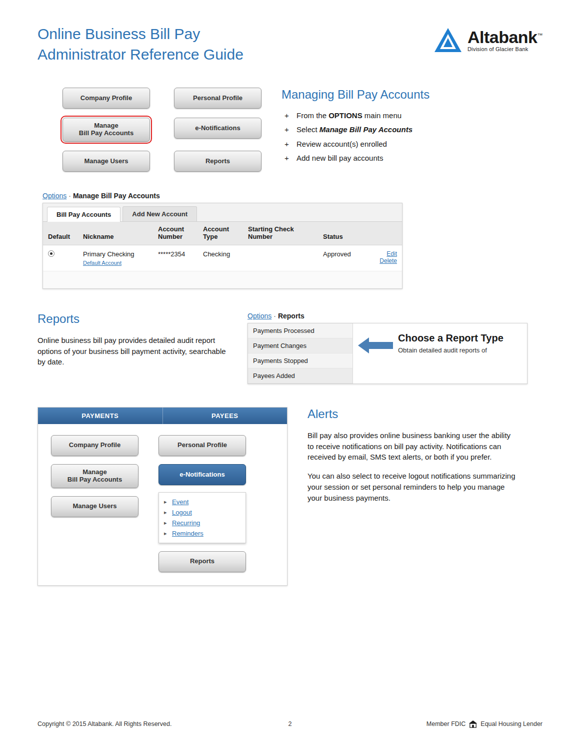Online Business Bill Pay
Administrator Reference Guide
Altabank™
Division of Glacier Bank
Company Profile
Personal Profile
Manage
Bill Pay Accounts
e-Notifications
Manage Users
Reports
Managing Bill Pay Accounts
From the OPTIONS main menu
Select Manage Bill Pay Accounts
Review account(s) enrolled
Add new bill pay accounts
Options·Manage Bill Pay Accounts
Bill Pay Accounts
Add New Account
| Default | Nickname | Account Number | Account Type | Starting Check Number | Status | |
| --- | --- | --- | --- | --- | --- | --- |
| | Primary Checking Default Account | *****2354 | Checking | | Approved | Edit Delete |
Reports
Online business bill pay provides detailed audit report options of your business bill payment activity, searchable by date.
Options·Reports
Payments Processed
Payment Changes
Payments Stopped
Payees Added
Choose a Report Type
Obtain detailed audit reports of
PAYMENTS
PAYEES
Company Profile
Personal Profile
Manage
Bill Pay Accounts
e-Notifications
Manage Users
Event Logout Recurring Reminders
Reports
Alerts
Bill pay also provides online business banking user the ability to receive notifications on bill pay activity. Notifications can received by email, SMS text alerts, or both if you prefer.
You can also select to receive logout notifications summarizing your session or set personal reminders to help you manage your business payments.
Copyright © 2015 Altabank. All Rights Reserved.
2
Member FDIC Equal Housing Lender